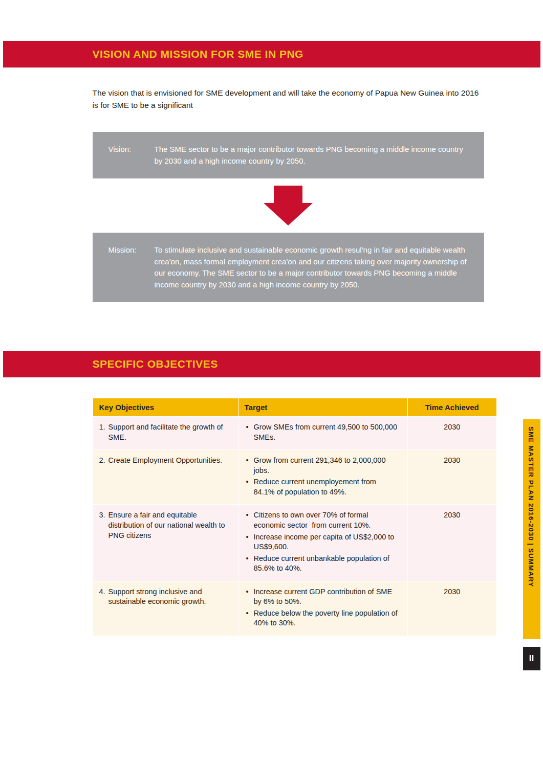Vision and Mission for SME in PNG
The vision that is envisioned for SME development and will take the economy of Papua New Guinea into 2016 is for SME to be a significant
| Vision: | The SME sector to be a major contributor towards PNG becoming a middle income country by 2030 and a high income country by 2050. |
| Mission: | To stimulate inclusive and sustainable economic growth resul'ng in fair and equitable wealth crea'on, mass formal employment crea'on and our citizens taking over majority ownership of our economy. The SME sector to be a major contributor towards PNG becoming a middle income country by 2030 and a high income country by 2050. |
Specific Objectives
| Key Objectives | Target | Time Achieved |
| --- | --- | --- |
| 1. Support and facilitate the growth of SME. | Grow SMEs from current 49,500 to 500,000 SMEs. | 2030 |
| 2. Create Employment Opportunities. | Grow from current 291,346 to 2,000,000 jobs. Reduce current unemployement from 84.1% of population to 49%. | 2030 |
| 3. Ensure a fair and equitable distribution of our national wealth to PNG citizens | Citizens to own over 70% of formal economic sector from current 10%. Increase income per capita of US$2,000 to US$9,600. Reduce current unbankable population of 85.6% to 40%. | 2030 |
| 4. Support strong inclusive and sustainable economic growth. | Increase current GDP contribution of SME by 6% to 50%. Reduce below the poverty line population of 40% to 30%. | 2030 |
SME MASTER PLAN 2016-2030 | SUMMARY
II